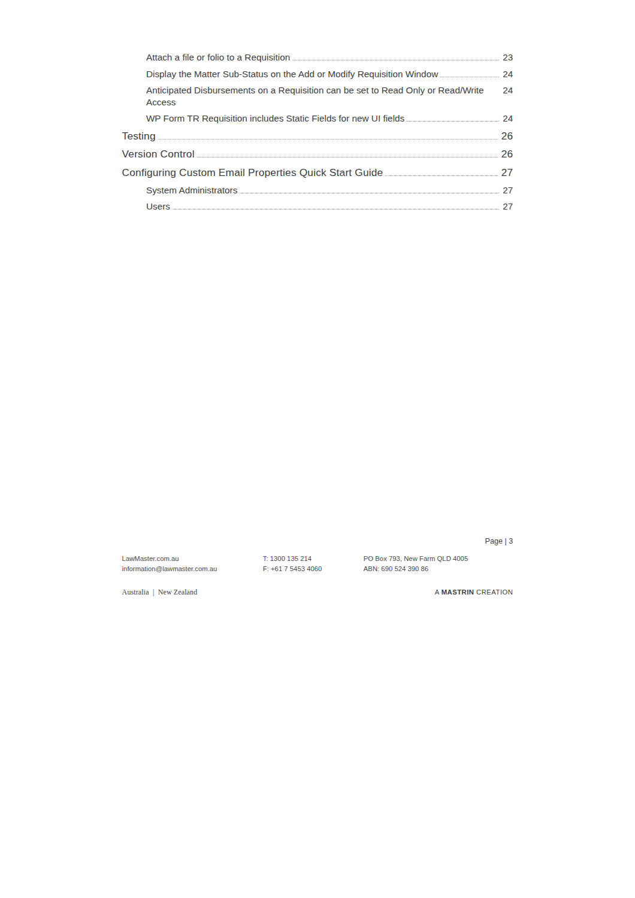Attach a file or folio to a Requisition 23
Display the Matter Sub-Status on the Add or Modify Requisition Window 24
24 Anticipated Disbursements on a Requisition can be set to Read Only or Read/Write Access
WP Form TR Requisition includes Static Fields for new UI fields 24
Testing 26
Version Control 26
Configuring Custom Email Properties Quick Start Guide 27
System Administrators 27
Users 27
Page | 3
LawMaster.com.au
information@lawmaster.com.au
T: 1300 135 214
F: +61 7 5453 4060
PO Box 793, New Farm QLD 4005
ABN: 690 524 390 86
Australia | New Zealand
A MASTRIN CREATION